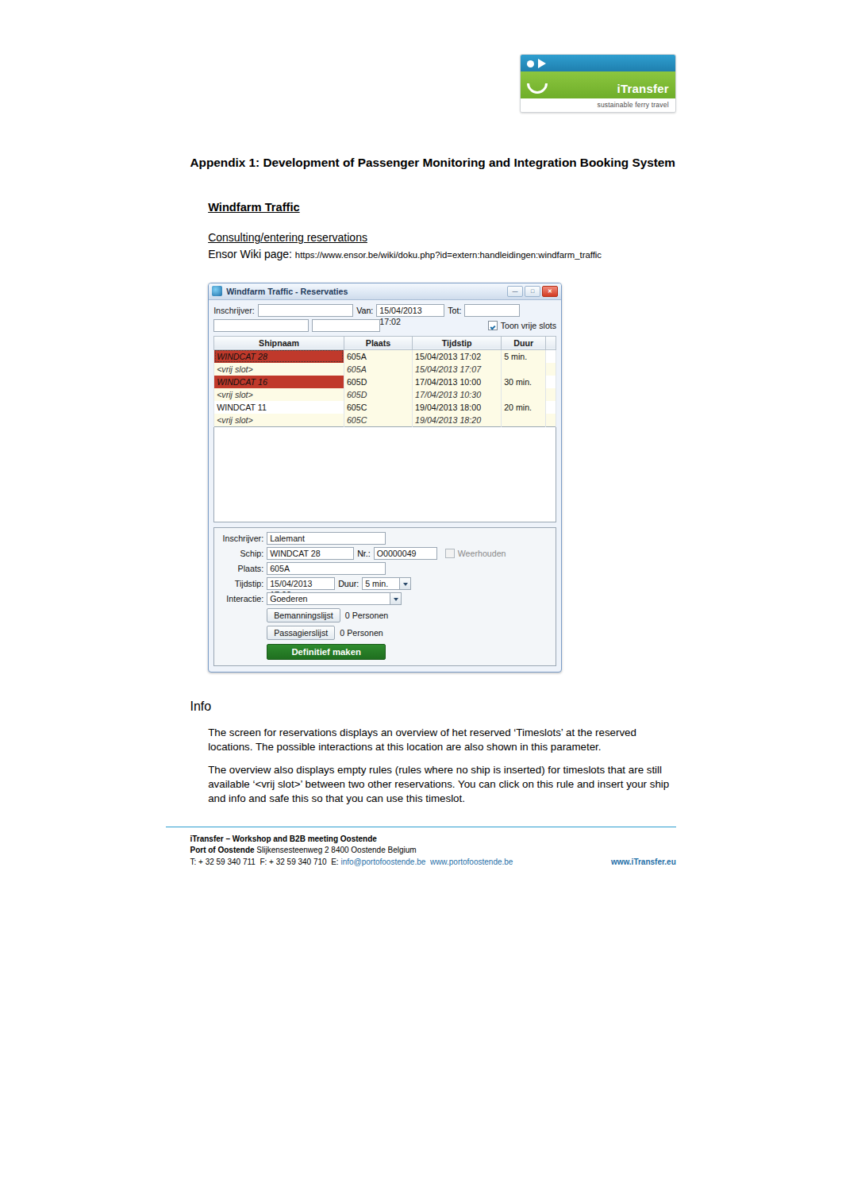iTransfer
sustainable ferry travel
Appendix 1: Development of Passenger Monitoring and Integration Booking System
Windfarm Traffic
Consulting/entering reservations Ensor Wiki page: https://www.ensor.be/wiki/doku.php?id=extern:handleidingen:windfarm_traffic
Windfarm Traffic - Reservaties — □ ✕
Inschrijver: Van: 15/04/2013 17:02 Tot:
Toon vrije slots
| Shipnaam | Plaats | Tijdstip | Duur | |
| --- | --- | --- | --- | --- |
| WINDCAT 28 | 605A | 15/04/2013 17:02 | 5 min. | |
| <vrij slot> | 605A | 15/04/2013 17:07 | | |
| WINDCAT 16 | 605D | 17/04/2013 10:00 | 30 min. | |
| <vrij slot> | 605D | 17/04/2013 10:30 | | |
| WINDCAT 11 | 605C | 19/04/2013 18:00 | 20 min. | |
| <vrij slot> | 605C | 19/04/2013 18:20 | | |
Inschrijver: Lalemant
Schip: WINDCAT 28 Nr.: O0000049 Weerhouden
Plaats: 605A
Tijdstip: 15/04/2013 17:02 Duur: 5 min.
Interactie: Goederen
Bemanningslijst 0 Personen
Passagierslijst 0 Personen
Definitief maken
Info
The screen for reservations displays an overview of het reserved ‘Timeslots’ at the reserved locations. The possible interactions at this location are also shown in this parameter.
The overview also displays empty rules (rules where no ship is inserted) for timeslots that are still available ‘<vrij slot>’ between two other reservations. You can click on this rule and insert your ship and info and safe this so that you can use this timeslot.
iTransfer – Workshop and B2B meeting Oostende
Port of Oostende Slijkensesteenweg 2 8400 Oostende Belgium
www.iTransfer.eu T: + 32 59 340 711 F: + 32 59 340 710 E: info@portofoostende.be www.portofoostende.be